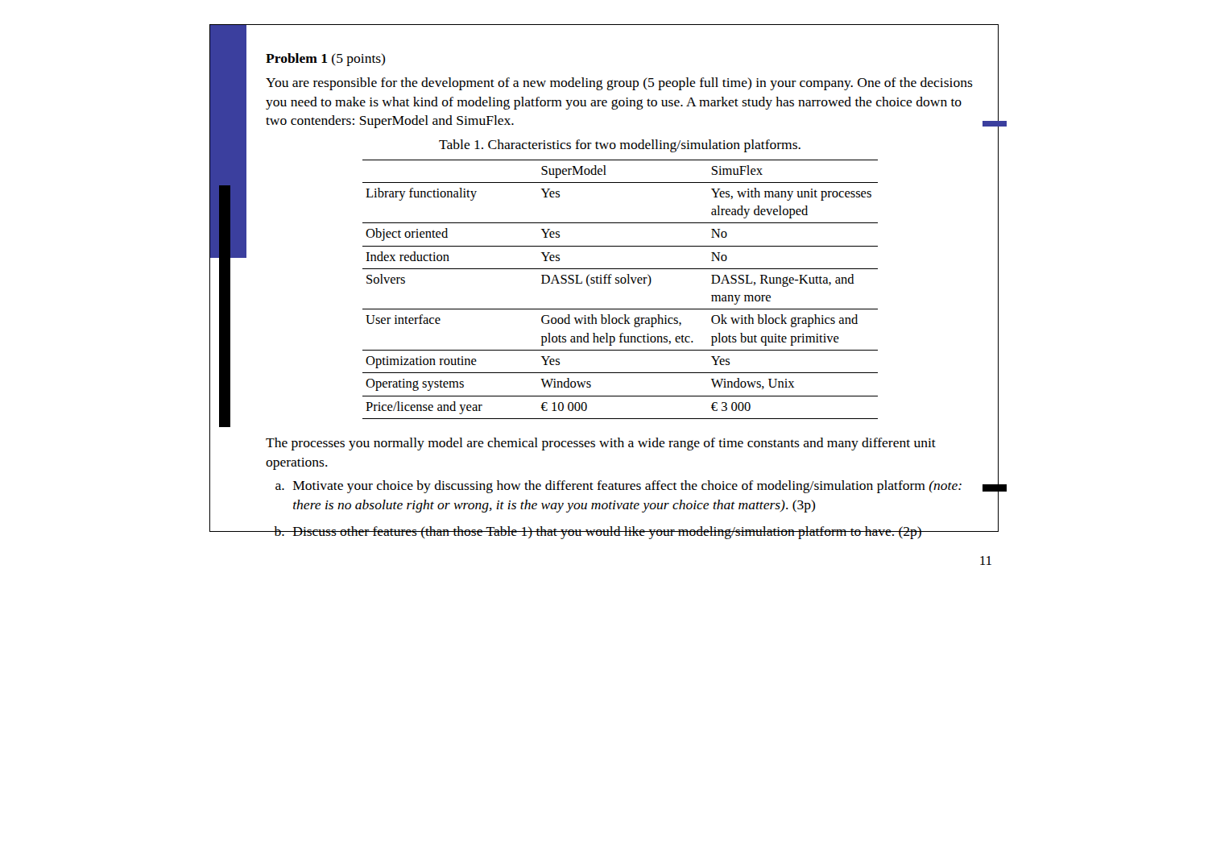Problem 1
(5 points)
You are responsible for the development of a new modeling group (5 people full time) in your company. One of the decisions you need to make is what kind of modeling platform you are going to use. A market study has narrowed the choice down to two contenders: SuperModel and SimuFlex.
Table 1. Characteristics for two modelling/simulation platforms.
| | SuperModel | SimuFlex |
| --- | --- | --- |
| Library functionality | Yes | Yes, with many unit processes already developed |
| Object oriented | Yes | No |
| Index reduction | Yes | No |
| Solvers | DASSL (stiff solver) | DASSL, Runge-Kutta, and many more |
| User interface | Good with block graphics, plots and help functions, etc. | Ok with block graphics and plots but quite primitive |
| Optimization routine | Yes | Yes |
| Operating systems | Windows | Windows, Unix |
| Price/license and year | € 10 000 | € 3 000 |
The processes you normally model are chemical processes with a wide range of time constants and many different unit operations.
Motivate your choice by discussing how the different features affect the choice of modeling/simulation platform (note: there is no absolute right or wrong, it is the way you motivate your choice that matters). (3p)
Discuss other features (than those Table 1) that you would like your modeling/simulation platform to have. (2p)
11